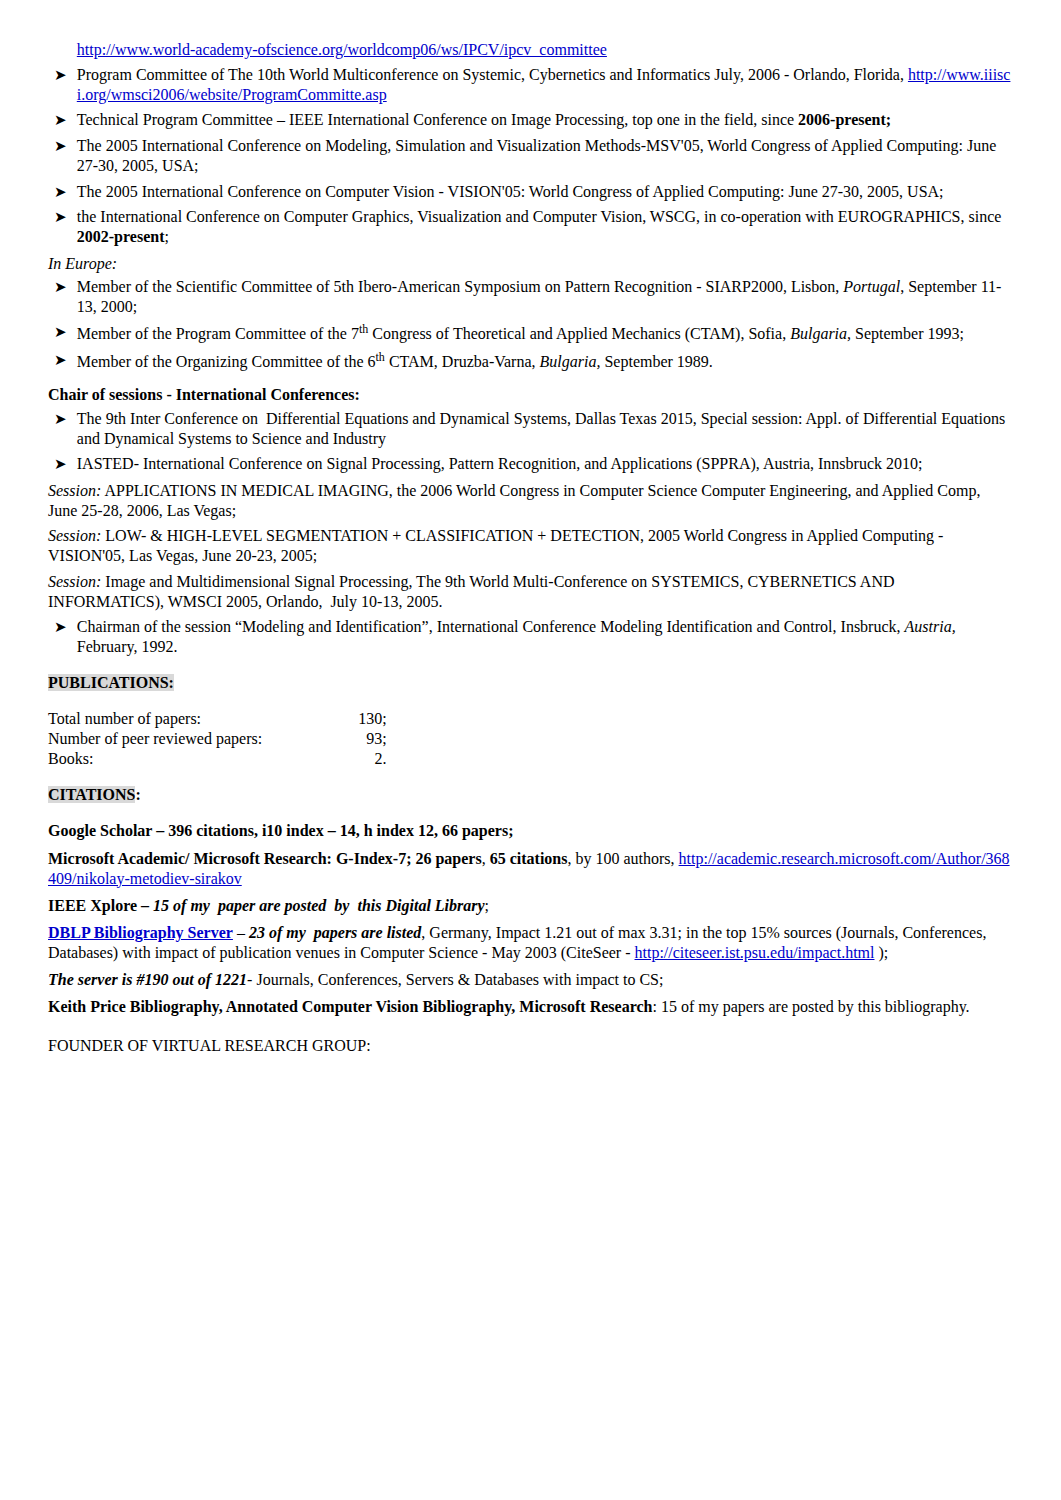http://www.world-academy-ofscience.org/worldcomp06/ws/IPCV/ipcv_committee
Program Committee of The 10th World Multiconference on Systemic, Cybernetics and Informatics July, 2006 - Orlando, Florida, http://www.iiisci.org/wmsci2006/website/ProgramCommitte.asp
Technical Program Committee – IEEE International Conference on Image Processing, top one in the field, since 2006-present;
The 2005 International Conference on Modeling, Simulation and Visualization Methods-MSV'05, World Congress of Applied Computing: June 27-30, 2005, USA;
The 2005 International Conference on Computer Vision - VISION'05: World Congress of Applied Computing: June 27-30, 2005, USA;
the International Conference on Computer Graphics, Visualization and Computer Vision, WSCG, in co-operation with EUROGRAPHICS, since 2002-present;
In Europe:
Member of the Scientific Committee of 5th Ibero-American Symposium on Pattern Recognition - SIARP2000, Lisbon, Portugal, September 11-13, 2000;
Member of the Program Committee of the 7th Congress of Theoretical and Applied Mechanics (CTAM), Sofia, Bulgaria, September 1993;
Member of the Organizing Committee of the 6th CTAM, Druzba-Varna, Bulgaria, September 1989.
Chair of sessions - International Conferences:
The 9th Inter Conference on Differential Equations and Dynamical Systems, Dallas Texas 2015, Special session: Appl. of Differential Equations and Dynamical Systems to Science and Industry
IASTED- International Conference on Signal Processing, Pattern Recognition, and Applications (SPPRA), Austria, Innsbruck 2010;
Session: APPLICATIONS IN MEDICAL IMAGING, the 2006 World Congress in Computer Science Computer Engineering, and Applied Comp, June 25-28, 2006, Las Vegas;
Session: LOW- & HIGH-LEVEL SEGMENTATION + CLASSIFICATION + DETECTION, 2005 World Congress in Applied Computing - VISION'05, Las Vegas, June 20-23, 2005;
Session: Image and Multidimensional Signal Processing, The 9th World Multi-Conference on SYSTEMICS, CYBERNETICS AND INFORMATICS), WMSCI 2005, Orlando, July 10-13, 2005.
Chairman of the session “Modeling and Identification”, International Conference Modeling Identification and Control, Insbruck, Austria, February, 1992.
PUBLICATIONS:
| Total number of papers: | 130; |
| Number of peer reviewed papers: | 93; |
| Books: | 2. |
CITATIONS:
Google Scholar – 396 citations, i10 index – 14, h index 12, 66 papers;
Microsoft Academic/ Microsoft Research: G-Index-7; 26 papers, 65 citations, by 100 authors, http://academic.research.microsoft.com/Author/368409/nikolay-metodiev-sirakov
IEEE Xplore – 15 of my paper are posted by this Digital Library;
DBLP Bibliography Server – 23 of my papers are listed, Germany, Impact 1.21 out of max 3.31; in the top 15% sources (Journals, Conferences, Databases) with impact of publication venues in Computer Science - May 2003 (CiteSeer - http://citeseer.ist.psu.edu/impact.html );
The server is #190 out of 1221- Journals, Conferences, Servers & Databases with impact to CS;
Keith Price Bibliography, Annotated Computer Vision Bibliography, Microsoft Research: 15 of my papers are posted by this bibliography.
FOUNDER OF VIRTUAL RESEARCH GROUP: